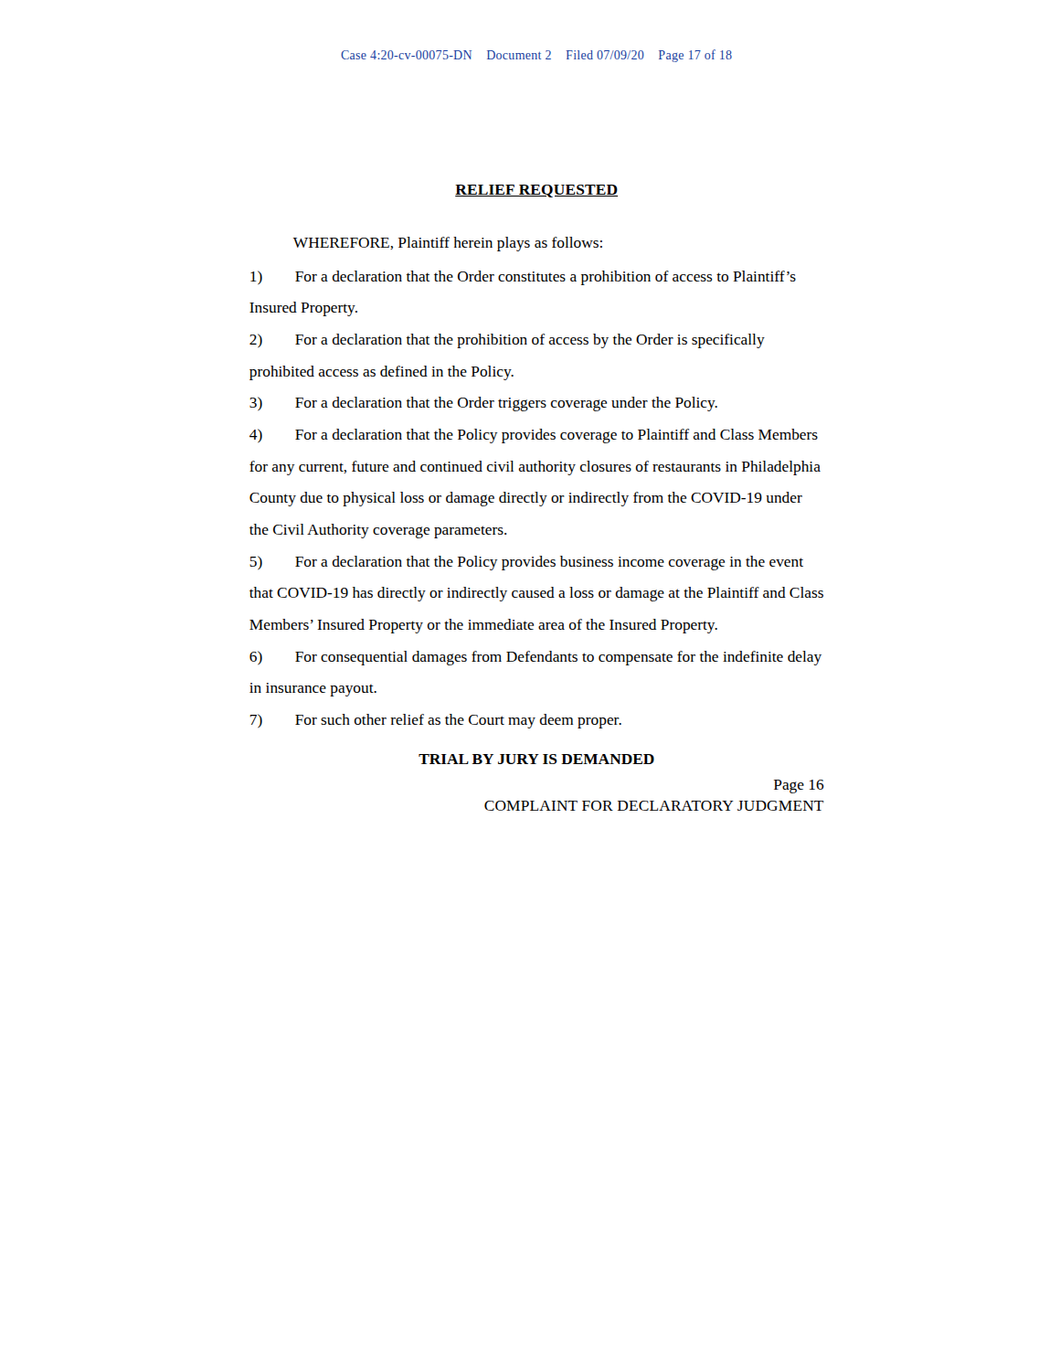Case 4:20-cv-00075-DN Document 2 Filed 07/09/20 Page 17 of 18
RELIEF REQUESTED
WHEREFORE, Plaintiff herein plays as follows:
1) For a declaration that the Order constitutes a prohibition of access to Plaintiff’s Insured Property.
2) For a declaration that the prohibition of access by the Order is specifically prohibited access as defined in the Policy.
3) For a declaration that the Order triggers coverage under the Policy.
4) For a declaration that the Policy provides coverage to Plaintiff and Class Members for any current, future and continued civil authority closures of restaurants in Philadelphia County due to physical loss or damage directly or indirectly from the COVID-19 under the Civil Authority coverage parameters.
5) For a declaration that the Policy provides business income coverage in the event that COVID-19 has directly or indirectly caused a loss or damage at the Plaintiff and Class Members’ Insured Property or the immediate area of the Insured Property.
6) For consequential damages from Defendants to compensate for the indefinite delay in insurance payout.
7) For such other relief as the Court may deem proper.
TRIAL BY JURY IS DEMANDED
Page 16 COMPLAINT FOR DECLARATORY JUDGMENT